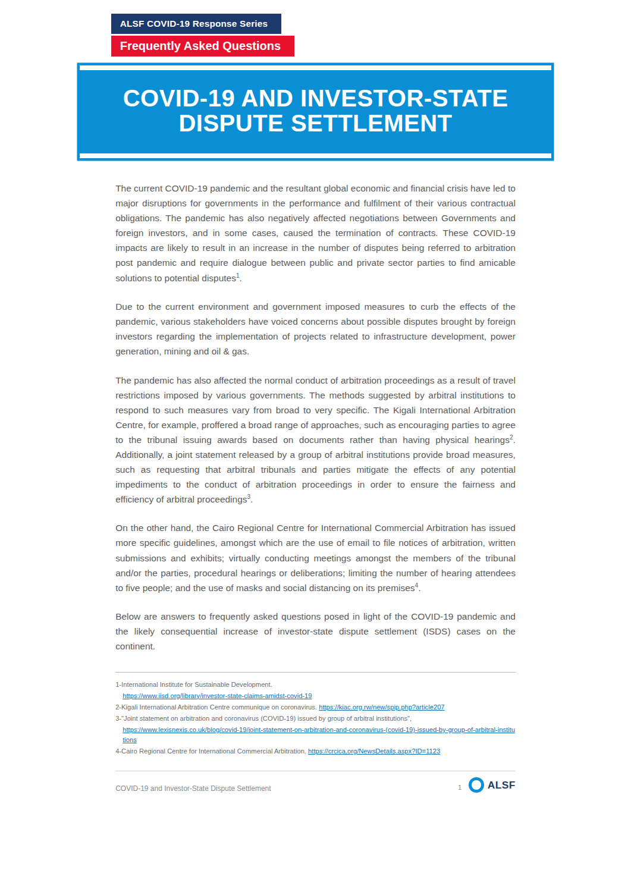ALSF COVID-19 Response Series Frequently Asked Questions
COVID-19 AND INVESTOR-STATE
DISPUTE SETTLEMENT
The current COVID-19 pandemic and the resultant global economic and financial crisis have led to major disruptions for governments in the performance and fulfilment of their various contractual obligations. The pandemic has also negatively affected negotiations between Governments and foreign investors, and in some cases, caused the termination of contracts. These COVID-19 impacts are likely to result in an increase in the number of disputes being referred to arbitration post pandemic and require dialogue between public and private sector parties to find amicable solutions to potential disputes1.
Due to the current environment and government imposed measures to curb the effects of the pandemic, various stakeholders have voiced concerns about possible disputes brought by foreign investors regarding the implementation of projects related to infrastructure development, power generation, mining and oil & gas.
The pandemic has also affected the normal conduct of arbitration proceedings as a result of travel restrictions imposed by various governments. The methods suggested by arbitral institutions to respond to such measures vary from broad to very specific. The Kigali International Arbitration Centre, for example, proffered a broad range of approaches, such as encouraging parties to agree to the tribunal issuing awards based on documents rather than having physical hearings2. Additionally, a joint statement released by a group of arbitral institutions provide broad measures, such as requesting that arbitral tribunals and parties mitigate the effects of any potential impediments to the conduct of arbitration proceedings in order to ensure the fairness and efficiency of arbitral proceedings3.
On the other hand, the Cairo Regional Centre for International Commercial Arbitration has issued more specific guidelines, amongst which are the use of email to file notices of arbitration, written submissions and exhibits; virtually conducting meetings amongst the members of the tribunal and/or the parties, procedural hearings or deliberations; limiting the number of hearing attendees to five people; and the use of masks and social distancing on its premises4.
Below are answers to frequently asked questions posed in light of the COVID-19 pandemic and the likely consequential increase of investor-state dispute settlement (ISDS) cases on the continent.
1-International Institute for Sustainable Development.
https://www.iisd.org/library/investor-state-claims-amidst-covid-19
2-Kigali International Arbitration Centre communique on coronavirus. https://kiac.org.rw/new/spip.php?article207
3-"Joint statement on arbitration and coronavirus (COVID-19) issued by group of arbitral institutions",
https://www.lexisnexis.co.uk/blog/covid-19/joint-statement-on-arbitration-and-coronavirus-(covid-19)-issued-by-group-of-arbitral-institutions
4-Cairo Regional Centre for International Commercial Arbitration. https://crcica.org/NewsDetails.aspx?ID=1123
COVID-19 and Investor-State Dispute Settlement
1 ALSF